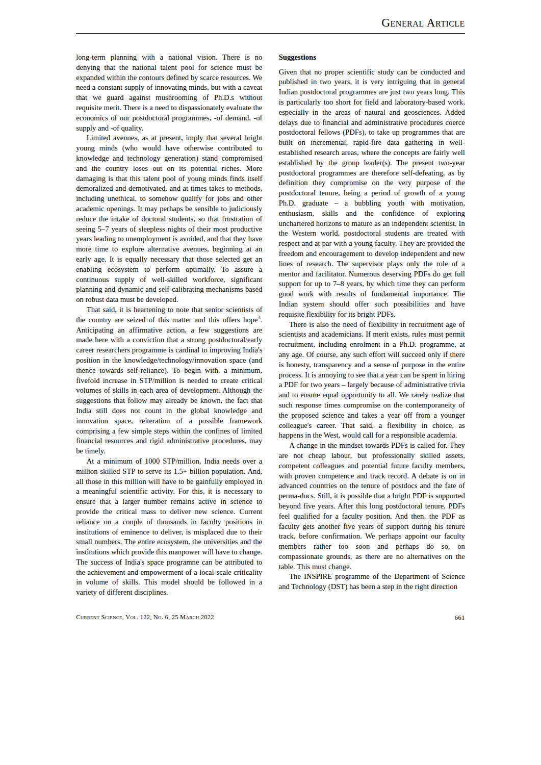General Article
long-term planning with a national vision. There is no denying that the national talent pool for science must be expanded within the contours defined by scarce resources. We need a constant supply of innovating minds, but with a caveat that we guard against mushrooming of Ph.D.s without requisite merit. There is a need to dispassionately evaluate the economics of our postdoctoral programmes, -of demand, -of supply and -of quality.
Limited avenues, as at present, imply that several bright young minds (who would have otherwise contributed to knowledge and technology generation) stand compromised and the country loses out on its potential riches. More damaging is that this talent pool of young minds finds itself demoralized and demotivated, and at times takes to methods, including unethical, to somehow qualify for jobs and other academic openings. It may perhaps be sensible to judiciously reduce the intake of doctoral students, so that frustration of seeing 5–7 years of sleepless nights of their most productive years leading to unemployment is avoided, and that they have more time to explore alternative avenues, beginning at an early age. It is equally necessary that those selected get an enabling ecosystem to perform optimally. To assure a continuous supply of well-skilled workforce, significant planning and dynamic and self-calibrating mechanisms based on robust data must be developed.
That said, it is heartening to note that senior scientists of the country are seized of this matter and this offers hope3. Anticipating an affirmative action, a few suggestions are made here with a conviction that a strong postdoctoral/early career researchers programme is cardinal to improving India's position in the knowledge/technology/innovation space (and thence towards self-reliance). To begin with, a minimum, fivefold increase in STP/million is needed to create critical volumes of skills in each area of development. Although the suggestions that follow may already be known, the fact that India still does not count in the global knowledge and innovation space, reiteration of a possible framework comprising a few simple steps within the confines of limited financial resources and rigid administrative procedures, may be timely.
At a minimum of 1000 STP/million, India needs over a million skilled STP to serve its 1.5+ billion population. And, all those in this million will have to be gainfully employed in a meaningful scientific activity. For this, it is necessary to ensure that a larger number remains active in science to provide the critical mass to deliver new science. Current reliance on a couple of thousands in faculty positions in institutions of eminence to deliver, is misplaced due to their small numbers. The entire ecosystem, the universities and the institutions which provide this manpower will have to change. The success of India's space programne can be attributed to the achievement and empowerment of a local-scale criticality in volume of skills. This model should be followed in a variety of different disciplines.
Suggestions
Given that no proper scientific study can be conducted and published in two years, it is very intriguing that in general Indian postdoctoral programmes are just two years long. This is particularly too short for field and laboratory-based work, especially in the areas of natural and geosciences. Added delays due to financial and administrative procedures coerce postdoctoral fellows (PDFs), to take up programmes that are built on incremental, rapid-fire data gathering in well-established research areas, where the concepts are fairly well established by the group leader(s). The present two-year postdoctoral programmes are therefore self-defeating, as by definition they compromise on the very purpose of the postdoctoral tenure, being a period of growth of a young Ph.D. graduate – a bubbling youth with motivation, enthusiasm, skills and the confidence of exploring unchartered horizons to mature as an independent scientist. In the Western world, postdoctoral students are treated with respect and at par with a young faculty. They are provided the freedom and encouragement to develop independent and new lines of research. The supervisor plays only the role of a mentor and facilitator. Numerous deserving PDFs do get full support for up to 7–8 years, by which time they can perform good work with results of fundamental importance. The Indian system should offer such possibilities and have requisite flexibility for its bright PDFs.
There is also the need of flexibility in recruitment age of scientists and academicians. If merit exists, rules must permit recruitment, including enrolment in a Ph.D. programme, at any age. Of course, any such effort will succeed only if there is honesty, transparency and a sense of purpose in the entire process. It is annoying to see that a year can be spent in hiring a PDF for two years – largely because of administrative trivia and to ensure equal opportunity to all. We rarely realize that such response times compromise on the contemporaneity of the proposed science and takes a year off from a younger colleague's career. That said, a flexibility in choice, as happens in the West, would call for a responsible academia.
A change in the mindset towards PDFs is called for. They are not cheap labour, but professionally skilled assets, competent colleagues and potential future faculty members, with proven competence and track record. A debate is on in advanced countries on the tenure of postdocs and the fate of perma-docs. Still, it is possible that a bright PDF is supported beyond five years. After this long postdoctoral tenure, PDFs feel qualified for a faculty position. And then, the PDF as faculty gets another five years of support during his tenure track, before confirmation. We perhaps appoint our faculty members rather too soon and perhaps do so, on compassionate grounds, as there are no alternatives on the table. This must change.
The INSPIRE programme of the Department of Science and Technology (DST) has been a step in the right direction
Current Science, Vol. 122, No. 6, 25 March 2022 661